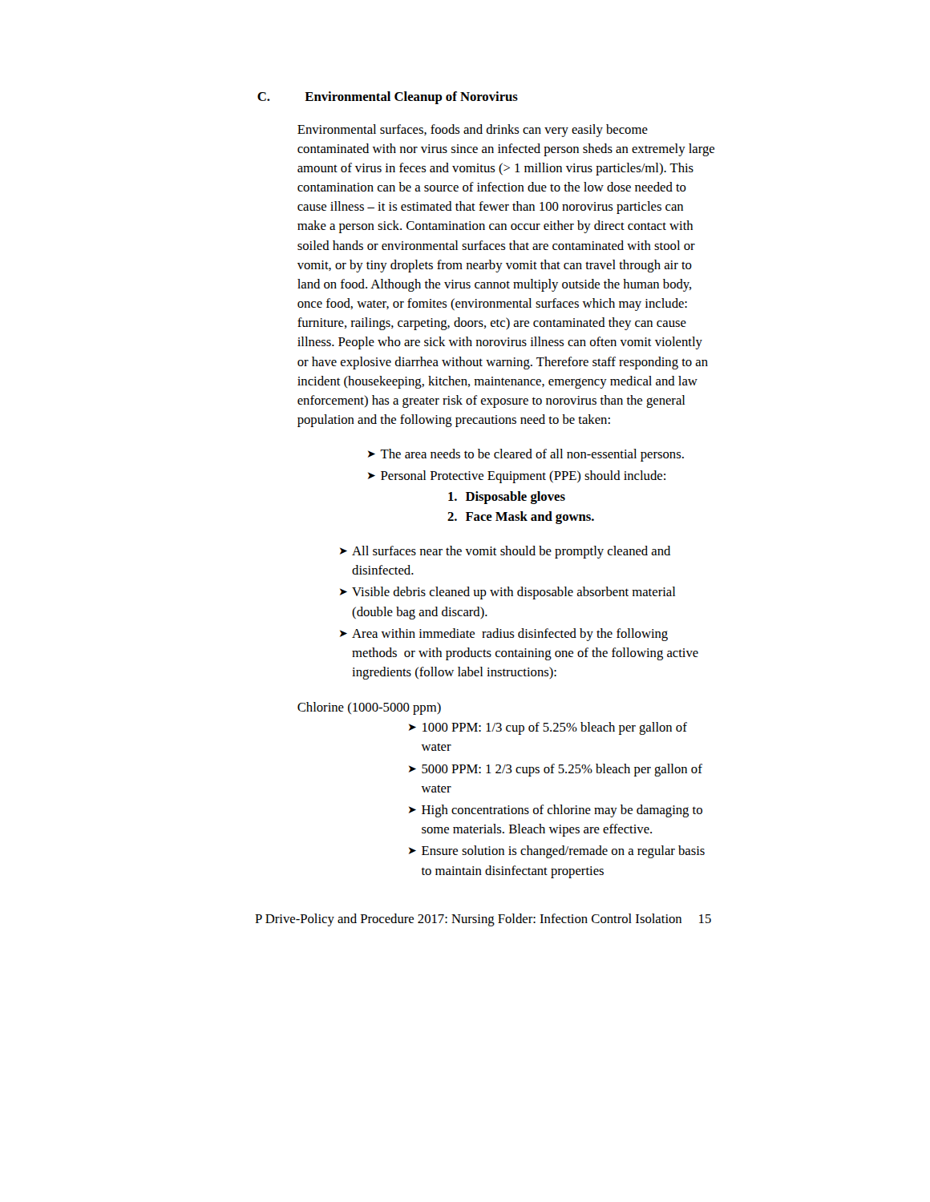C. Environmental Cleanup of Norovirus
Environmental surfaces, foods and drinks can very easily become contaminated with nor virus since an infected person sheds an extremely large amount of virus in feces and vomitus (> 1 million virus particles/ml). This contamination can be a source of infection due to the low dose needed to cause illness – it is estimated that fewer than 100 norovirus particles can make a person sick. Contamination can occur either by direct contact with soiled hands or environmental surfaces that are contaminated with stool or vomit, or by tiny droplets from nearby vomit that can travel through air to land on food. Although the virus cannot multiply outside the human body, once food, water, or fomites (environmental surfaces which may include: furniture, railings, carpeting, doors, etc) are contaminated they can cause illness. People who are sick with norovirus illness can often vomit violently or have explosive diarrhea without warning. Therefore staff responding to an incident (housekeeping, kitchen, maintenance, emergency medical and law enforcement) has a greater risk of exposure to norovirus than the general population and the following precautions need to be taken:
The area needs to be cleared of all non-essential persons.
Personal Protective Equipment (PPE) should include:
Disposable gloves
Face Mask and gowns.
All surfaces near the vomit should be promptly cleaned and disinfected.
Visible debris cleaned up with disposable absorbent material (double bag and discard).
Area within immediate radius disinfected by the following methods or with products containing one of the following active ingredients (follow label instructions):
Chlorine (1000-5000 ppm)
1000 PPM: 1/3 cup of 5.25% bleach per gallon of water
5000 PPM: 1 2/3 cups of 5.25% bleach per gallon of water
High concentrations of chlorine may be damaging to some materials. Bleach wipes are effective.
Ensure solution is changed/remade on a regular basis to maintain disinfectant properties
P Drive-Policy and Procedure 2017: Nursing Folder: Infection Control Isolation
15